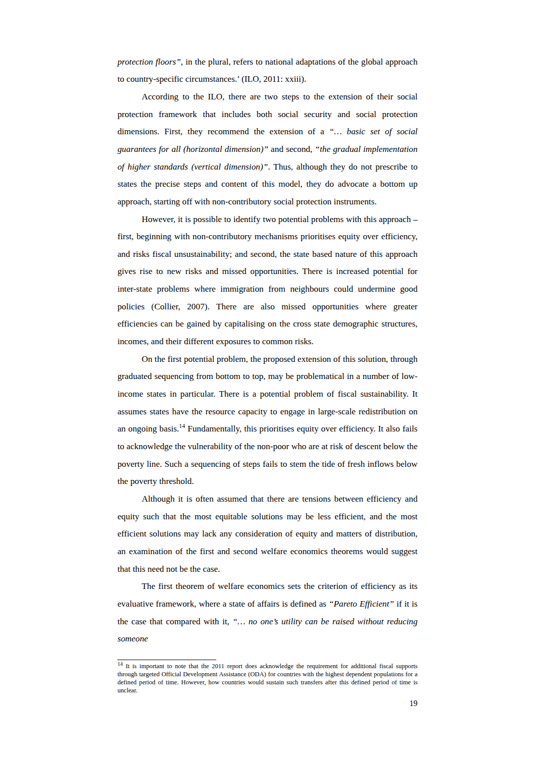protection floors”, in the plural, refers to national adaptations of the global approach to country-specific circumstances.’ (ILO, 2011: xxiii).
According to the ILO, there are two steps to the extension of their social protection framework that includes both social security and social protection dimensions. First, they recommend the extension of a “… basic set of social guarantees for all (horizontal dimension)” and second, “the gradual implementation of higher standards (vertical dimension)”. Thus, although they do not prescribe to states the precise steps and content of this model, they do advocate a bottom up approach, starting off with non-contributory social protection instruments.
However, it is possible to identify two potential problems with this approach – first, beginning with non-contributory mechanisms prioritises equity over efficiency, and risks fiscal unsustainability; and second, the state based nature of this approach gives rise to new risks and missed opportunities. There is increased potential for inter-state problems where immigration from neighbours could undermine good policies (Collier, 2007). There are also missed opportunities where greater efficiencies can be gained by capitalising on the cross state demographic structures, incomes, and their different exposures to common risks.
On the first potential problem, the proposed extension of this solution, through graduated sequencing from bottom to top, may be problematical in a number of low-income states in particular. There is a potential problem of fiscal sustainability. It assumes states have the resource capacity to engage in large-scale redistribution on an ongoing basis.14 Fundamentally, this prioritises equity over efficiency. It also fails to acknowledge the vulnerability of the non-poor who are at risk of descent below the poverty line. Such a sequencing of steps fails to stem the tide of fresh inflows below the poverty threshold.
Although it is often assumed that there are tensions between efficiency and equity such that the most equitable solutions may be less efficient, and the most efficient solutions may lack any consideration of equity and matters of distribution, an examination of the first and second welfare economics theorems would suggest that this need not be the case.
The first theorem of welfare economics sets the criterion of efficiency as its evaluative framework, where a state of affairs is defined as “Pareto Efficient” if it is the case that compared with it, “… no one’s utility can be raised without reducing someone
14 It is important to note that the 2011 report does acknowledge the requirement for additional fiscal supports through targeted Official Development Assistance (ODA) for countries with the highest dependent populations for a defined period of time. However, how countries would sustain such transfers after this defined period of time is unclear.
19